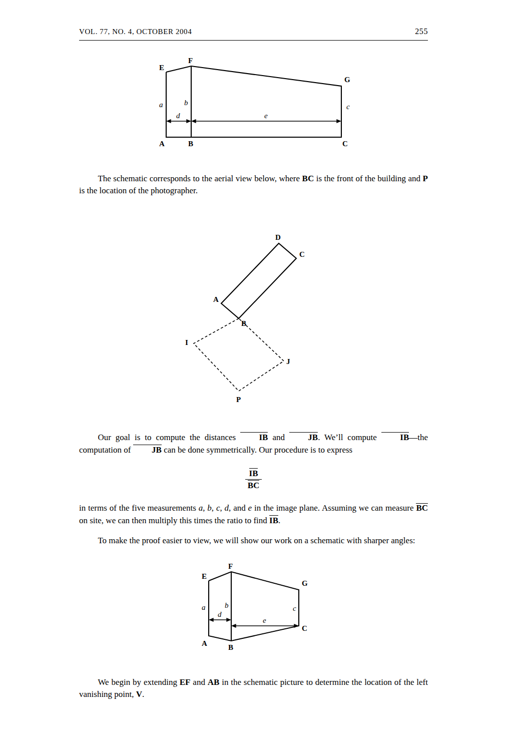Vol. 77, No. 4, October 2004 255
E F G A B C a b c d e
The schematic corresponds to the aerial view below, where BC is the front of the building and P is the location of the photographer.
D C A B I J P
Our goal is to compute the distances IB and JB. We’ll compute IB—the computation of JB can be done symmetrically. Our procedure is to express
IB BC
in terms of the five measurements a, b, c, d, and e in the image plane. Assuming we can measure BC on site, we can then multiply this times the ratio to find IB.
To make the proof easier to view, we will show our work on a schematic with sharper angles:
E F G A B C a b c d e
We begin by extending EF and AB in the schematic picture to determine the location of the left vanishing point, V.